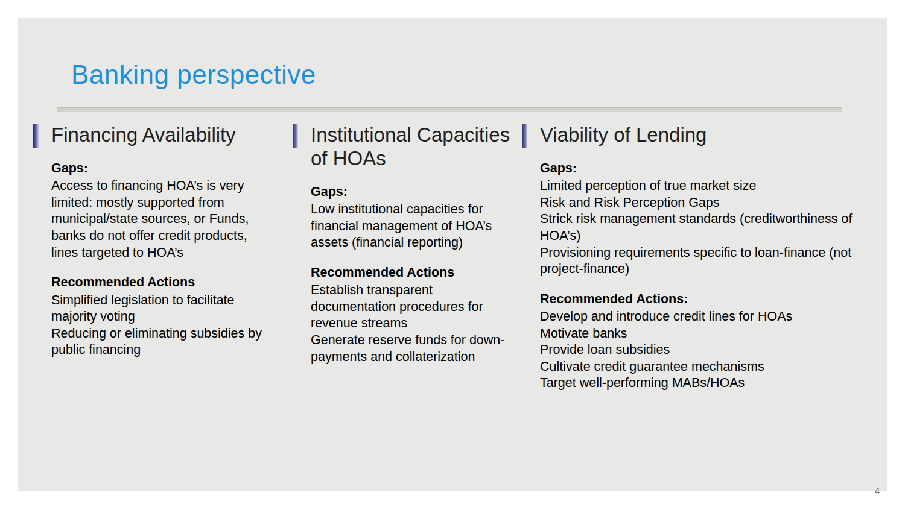Banking perspective
Financing Availability
Gaps:
Access to financing HOA’s is very limited: mostly supported from municipal/state sources, or Funds, banks do not offer credit products, lines targeted to HOA’s
Recommended Actions
Simplified legislation to facilitate majority voting
Reducing or eliminating subsidies by public financing
Institutional Capacities of HOAs
Gaps:
Low institutional capacities for financial management of HOA’s assets (financial reporting)
Recommended Actions
Establish transparent documentation procedures for revenue streams
Generate reserve funds for down-payments and collaterization
Viability of Lending
Gaps:
Limited perception of true market size
Risk and Risk Perception Gaps
Strick risk management standards (creditworthiness of HOA’s)
Provisioning requirements specific to loan-finance (not project-finance)
Recommended Actions:
Develop and introduce credit lines for HOAs
Motivate banks
Provide loan subsidies
Cultivate credit guarantee mechanisms
Target well-performing MABs/HOAs
4